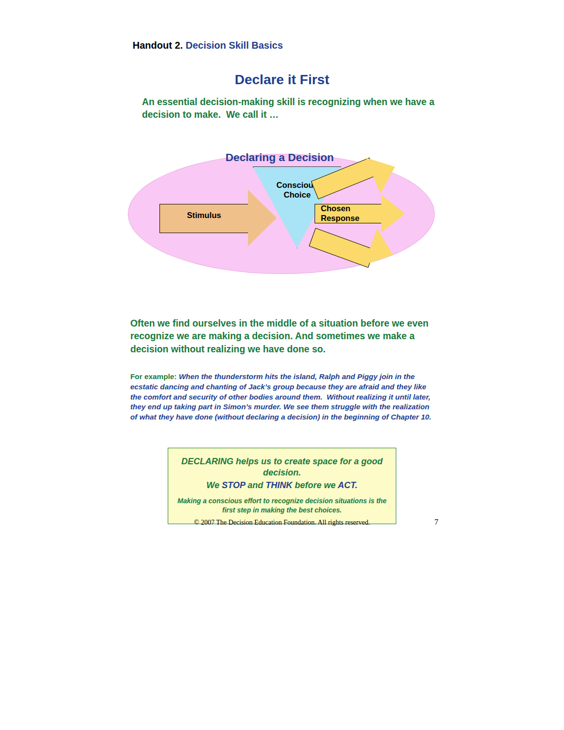Handout 2. Decision Skill Basics
Declare it First
An essential decision-making skill is recognizing when we have a decision to make. We call it …
Declaring a Decision
Stimulus
Conscious
Choice
Chosen
Response
Often we find ourselves in the middle of a situation before we even recognize we are making a decision. And sometimes we make a decision without realizing we have done so.
For example: When the thunderstorm hits the island, Ralph and Piggy join in the ecstatic dancing and chanting of Jack’s group because they are afraid and they like the comfort and security of other bodies around them. Without realizing it until later, they end up taking part in Simon’s murder. We see them struggle with the realization of what they have done (without declaring a decision) in the beginning of Chapter 10.
DECLARING helps us to create space for a good decision.
We STOP and THINK before we ACT.
Making a conscious effort to recognize decision situations is the
first step in making the best choices.
© 2007 The Decision Education Foundation. All rights reserved.
7